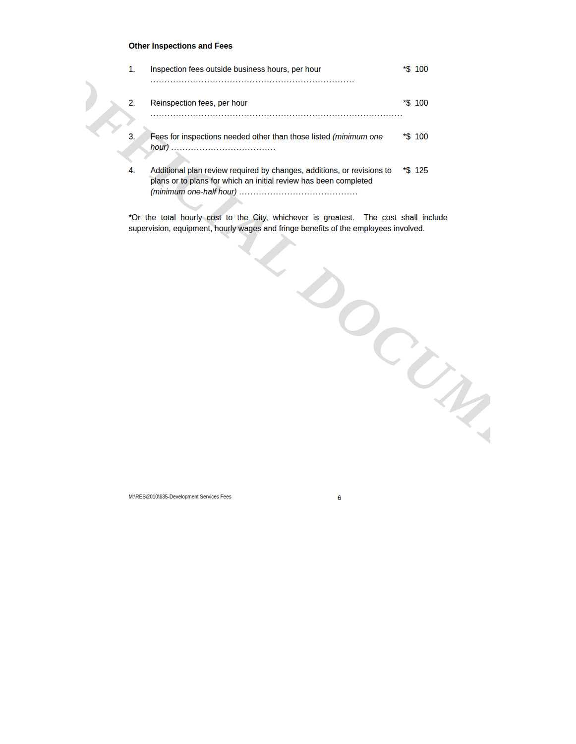UNOFFICIAL DOCUMENT
Other Inspections and Fees
| 1. | Inspection fees outside business hours, per hour ........................................................................ | *$ 100 |
| 2. | Reinspection fees, per hour ......................................................................................... | *$ 100 |
| 3. | Fees for inspections needed other than those listed (minimum one hour) ..................................... | *$ 100 |
| 4. | Additional plan review required by changes, additions, or revisions to plans or to plans for which an initial review has been completed (minimum one-half hour) .......................................... | *$ 125 |
*Or the total hourly cost to the City, whichever is greatest. The cost shall include supervision, equipment, hourly wages and fringe benefits of the employees involved.
M:\RES\2010\635-Development Services Fees
6